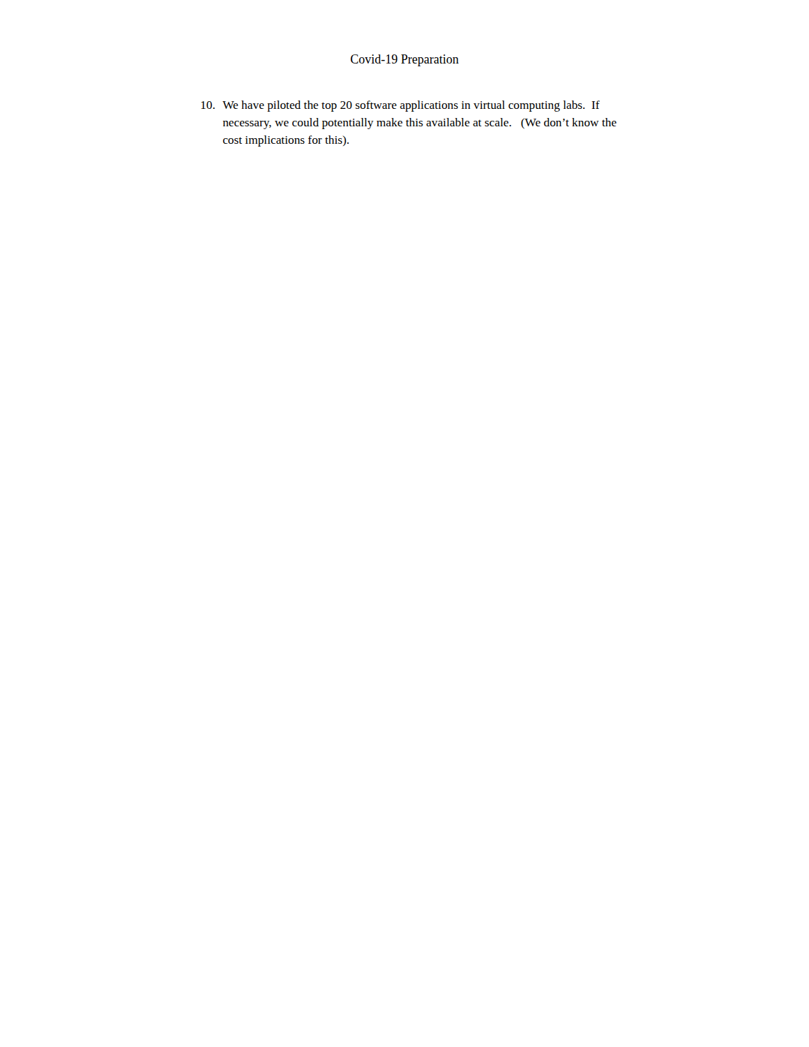Covid-19 Preparation
We have piloted the top 20 software applications in virtual computing labs. If necessary, we could potentially make this available at scale. (We don’t know the cost implications for this).